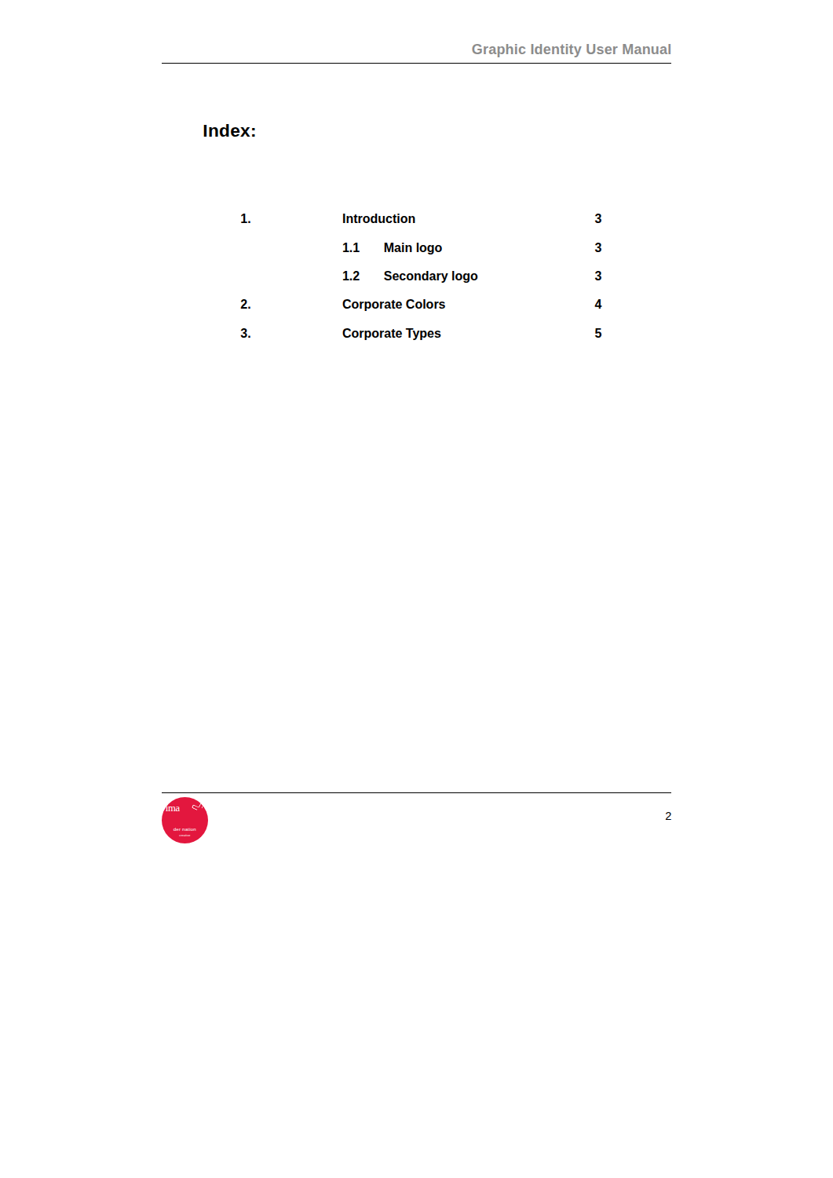Graphic Identity User Manual
Index:
| 1. | Introduction | 3 |
| | 1.1 Main logo | 3 |
| | 1.2 Secondary logo | 3 |
| 2. | Corporate Colors | 4 |
| 3. | Corporate Types | 5 |
ima der nation creative
2